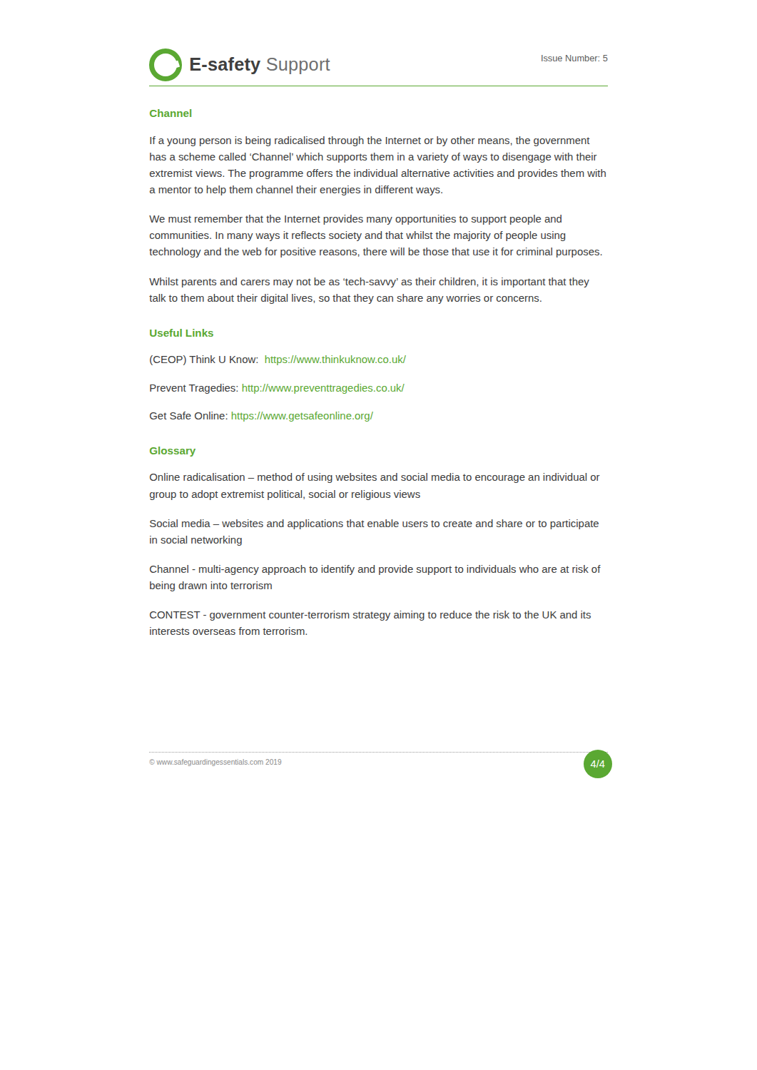E-safety Support
Issue Number: 5
Channel
If a young person is being radicalised through the Internet or by other means, the government has a scheme called ‘Channel’ which supports them in a variety of ways to disengage with their extremist views. The programme offers the individual alternative activities and provides them with a mentor to help them channel their energies in different ways.
We must remember that the Internet provides many opportunities to support people and communities. In many ways it reflects society and that whilst the majority of people using technology and the web for positive reasons, there will be those that use it for criminal purposes.
Whilst parents and carers may not be as ‘tech-savvy’ as their children, it is important that they talk to them about their digital lives, so that they can share any worries or concerns.
Useful Links
(CEOP) Think U Know: https://www.thinkuknow.co.uk/
Prevent Tragedies: http://www.preventtragedies.co.uk/
Get Safe Online: https://www.getsafeonline.org/
Glossary
Online radicalisation – method of using websites and social media to encourage an individual or group to adopt extremist political, social or religious views
Social media – websites and applications that enable users to create and share or to participate in social networking
Channel - multi-agency approach to identify and provide support to individuals who are at risk of being drawn into terrorism
CONTEST - government counter-terrorism strategy aiming to reduce the risk to the UK and its interests overseas from terrorism.
© www.safeguardingessentials.com 2019
4/4